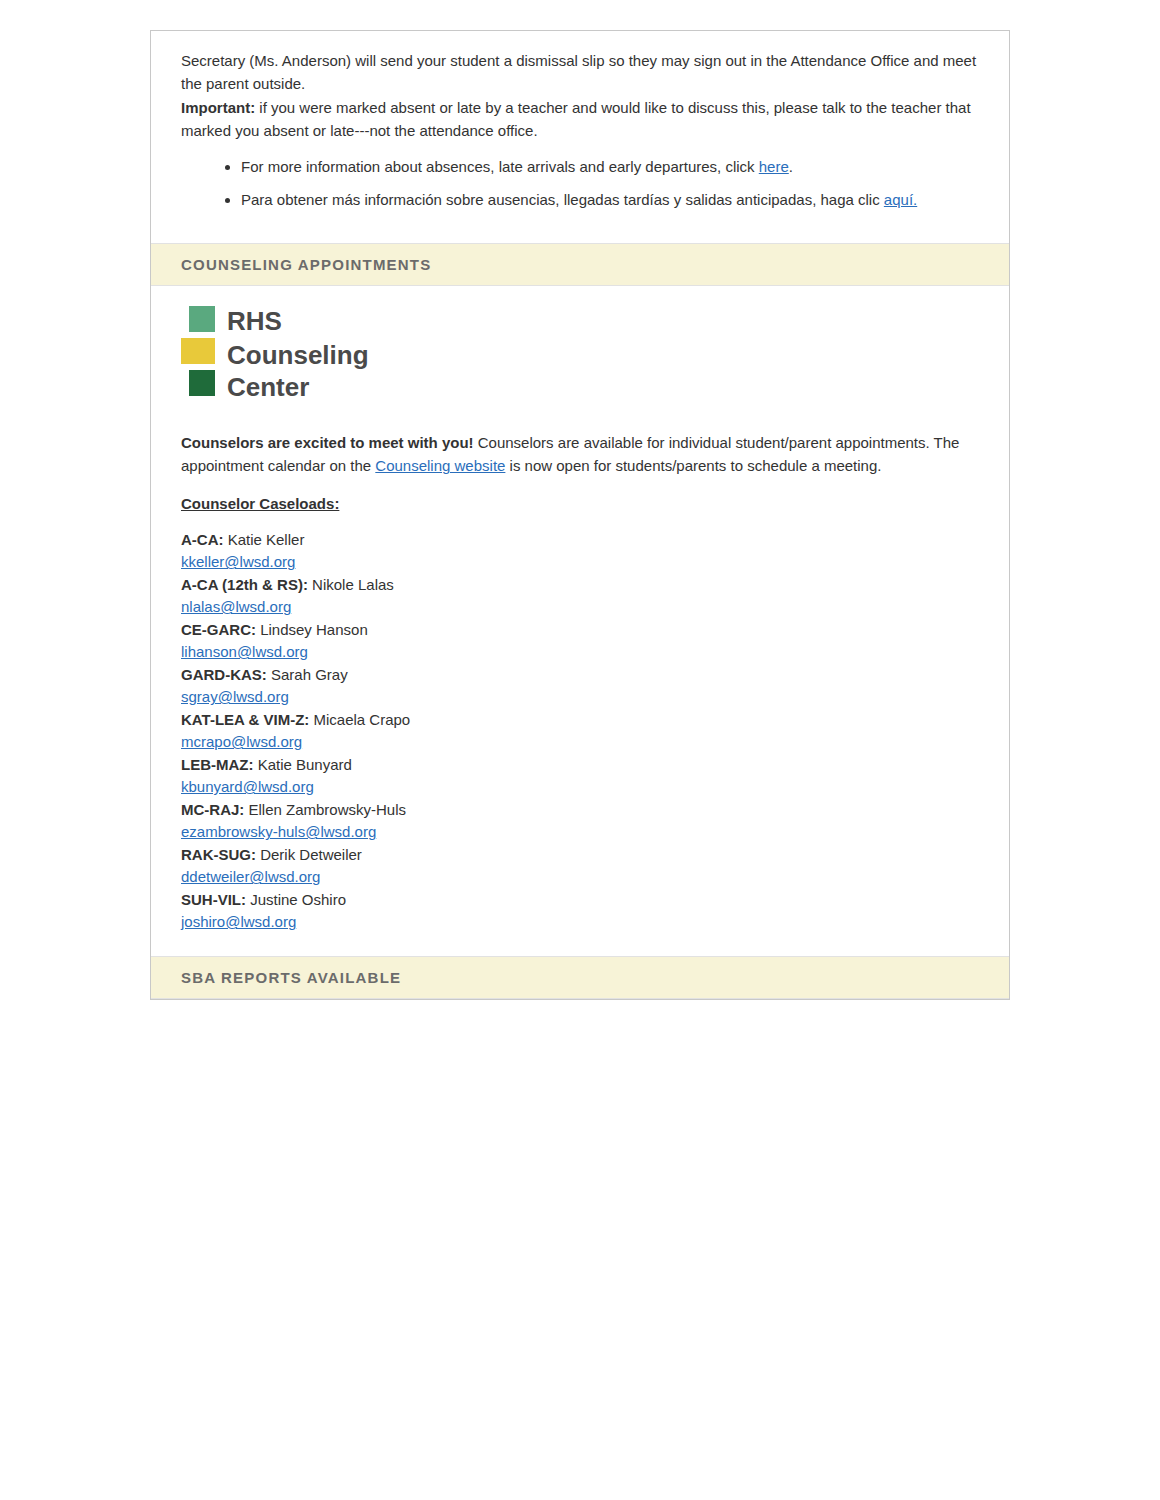Secretary (Ms. Anderson) will send your student a dismissal slip so they may sign out in the Attendance Office and meet the parent outside.
Important: if you were marked absent or late by a teacher and would like to discuss this, please talk to the teacher that marked you absent or late---not the attendance office.
For more information about absences, late arrivals and early departures, click here.
Para obtener más información sobre ausencias, llegadas tardías y salidas anticipadas, haga clic aquí.
COUNSELING APPOINTMENTS
RHS Counseling Center
Counselors are excited to meet with you! Counselors are available for individual student/parent appointments. The appointment calendar on the Counseling website is now open for students/parents to schedule a meeting.
Counselor Caseloads:
A-CA: Katie Keller
kkeller@lwsd.org
A-CA (12th & RS): Nikole Lalas
nlalas@lwsd.org
CE-GARC: Lindsey Hanson
lihanson@lwsd.org
GARD-KAS: Sarah Gray
sgray@lwsd.org
KAT-LEA & VIM-Z: Micaela Crapo
mcrapo@lwsd.org
LEB-MAZ: Katie Bunyard
kbunyard@lwsd.org
MC-RAJ: Ellen Zambrowsky-Huls
ezambrowsky-huls@lwsd.org
RAK-SUG: Derik Detweiler
ddetweiler@lwsd.org
SUH-VIL: Justine Oshiro
joshiro@lwsd.org
SBA REPORTS AVAILABLE